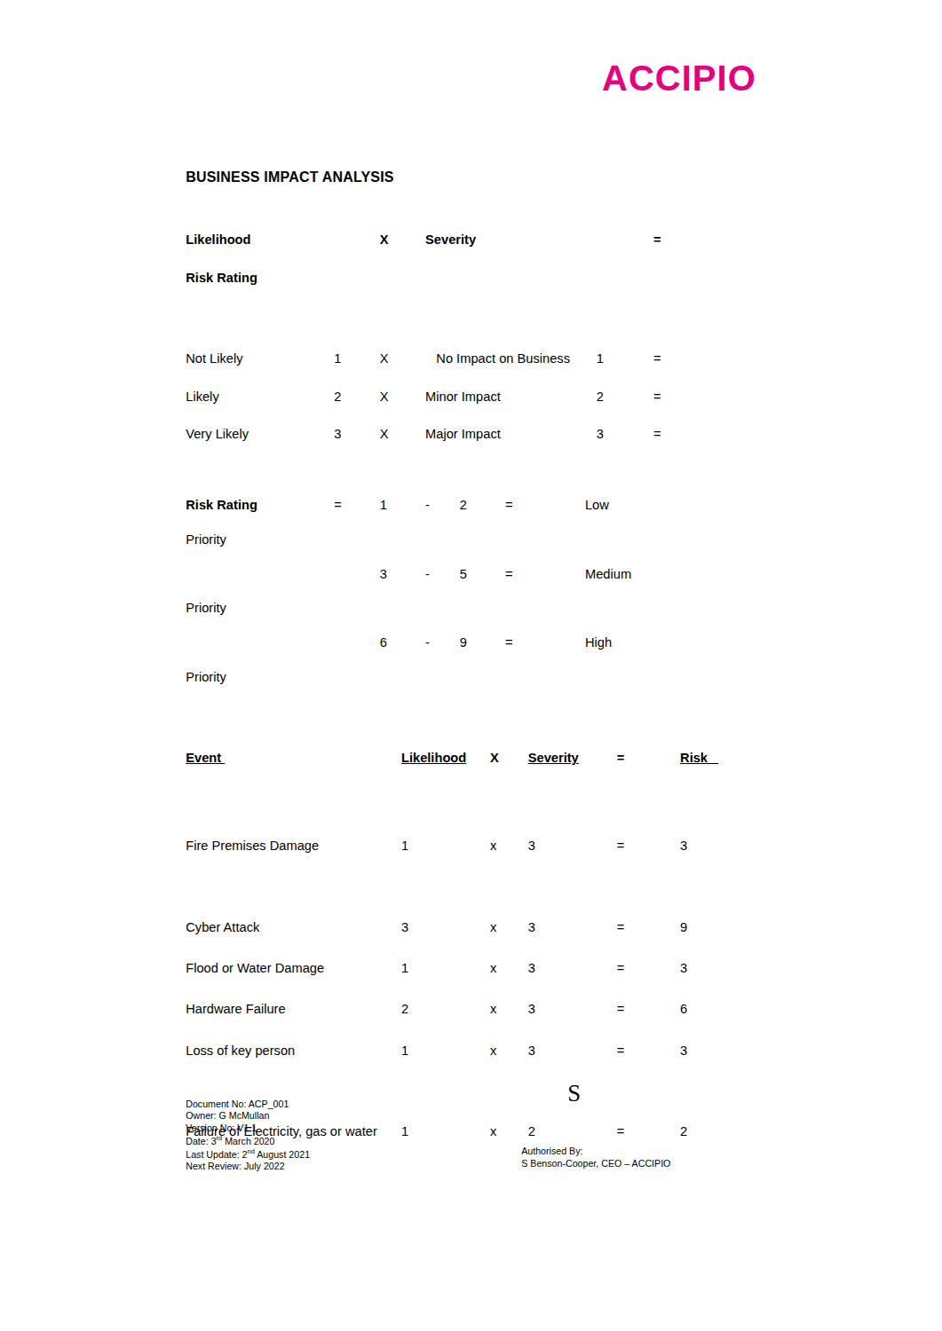ACCIPIO
BUSINESS IMPACT ANALYSIS
| Likelihood | | X | Severity | | = | |
| Risk Rating |
| Not Likely | 1 | X | No Impact on Business | 1 | = | |
| Likely | 2 | X | Minor Impact | 2 | = | |
| Very Likely | 3 | X | Major Impact | 3 | = | |
| Risk Rating | = | 1 | - | 2 | = | Low |
| Priority |
| | | 3 | - | 5 | = | Medium |
| Priority |
| | | 6 | - | 9 | = | High |
| Priority |
| Event | Likelihood | X | Severity | = | Risk |
| Fire Premises Damage | 1 | x | 3 | = | 3 |
| Cyber Attack | 3 | x | 3 | = | 9 |
| Flood or Water Damage | 1 | x | 3 | = | 3 |
| Hardware Failure | 2 | x | 3 | = | 6 |
| Loss of key person | 1 | x | 3 | = | 3 |
| Failure of Electricity, gas or water | 1 | x | 2 | = | 2 |
Document No: ACP_001
Owner: G McMullan
Version No: V1.1
Date: 3rd March 2020
Last Update: 2nd August 2021
Next Review: July 2022
S
Authorised By:
S Benson-Cooper, CEO – ACCIPIO